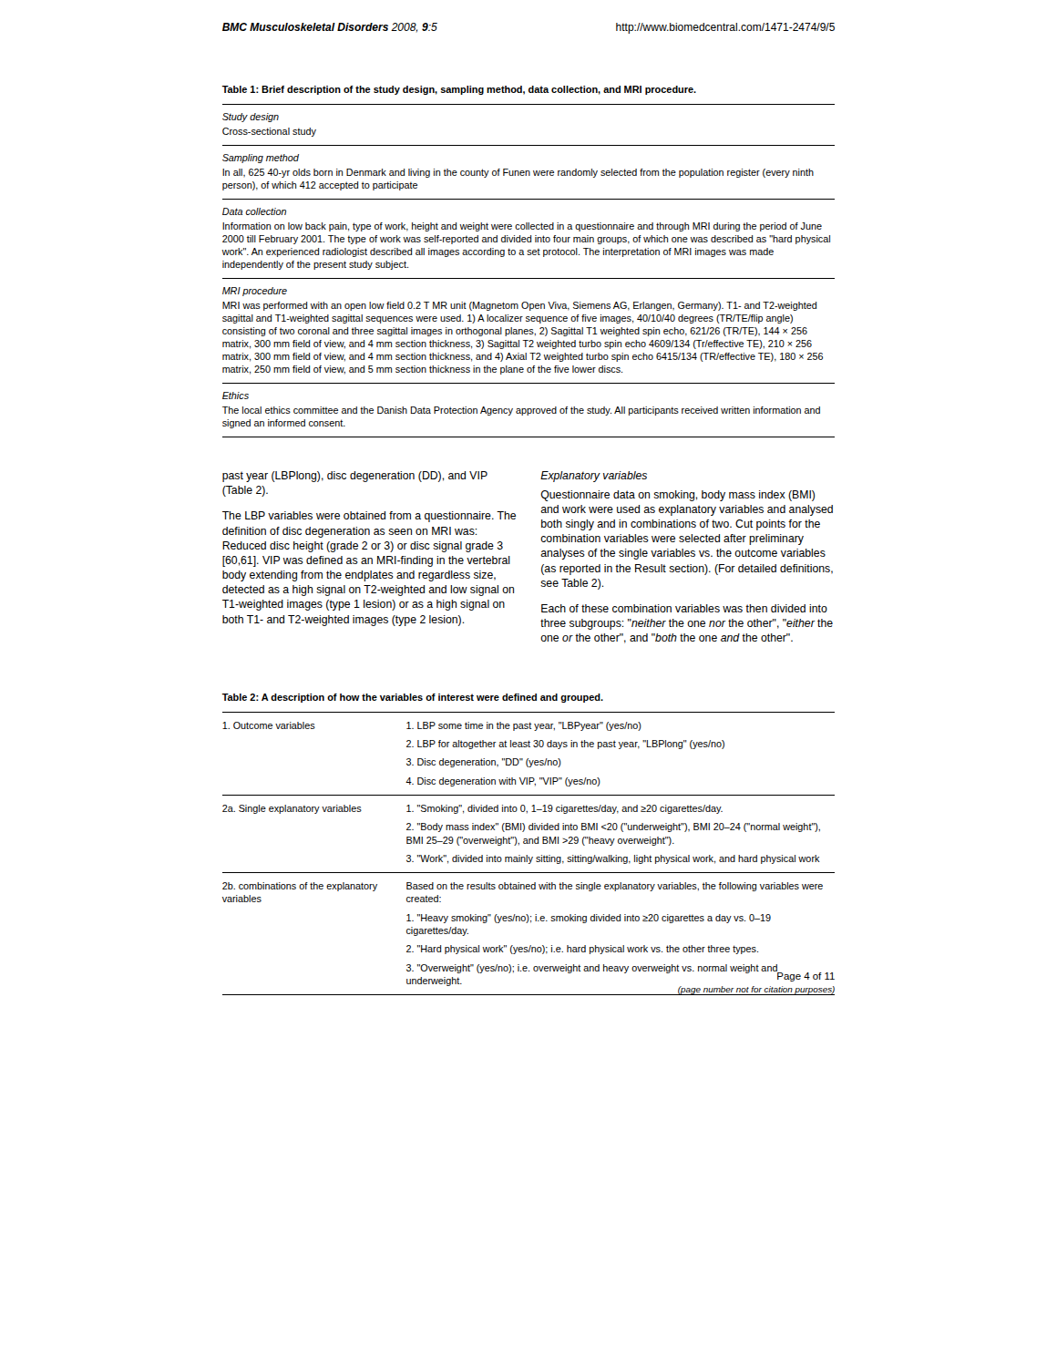BMC Musculoskeletal Disorders 2008, 9:5
http://www.biomedcentral.com/1471-2474/9/5
Table 1: Brief description of the study design, sampling method, data collection, and MRI procedure.
| Study design Cross-sectional study |
| Sampling method In all, 625 40-yr olds born in Denmark and living in the county of Funen were randomly selected from the population register (every ninth person), of which 412 accepted to participate |
| Data collection Information on low back pain, type of work, height and weight were collected in a questionnaire and through MRI during the period of June 2000 till February 2001. The type of work was self-reported and divided into four main groups, of which one was described as "hard physical work". An experienced radiologist described all images according to a set protocol. The interpretation of MRI images was made independently of the present study subject. |
| MRI procedure MRI was performed with an open low field 0.2 T MR unit (Magnetom Open Viva, Siemens AG, Erlangen, Germany). T1- and T2-weighted sagittal and T1-weighted sagittal sequences were used. 1) A localizer sequence of five images, 40/10/40 degrees (TR/TE/flip angle) consisting of two coronal and three sagittal images in orthogonal planes, 2) Sagittal T1 weighted spin echo, 621/26 (TR/TE), 144 × 256 matrix, 300 mm field of view, and 4 mm section thickness, 3) Sagittal T2 weighted turbo spin echo 4609/134 (Tr/effective TE), 210 × 256 matrix, 300 mm field of view, and 4 mm section thickness, and 4) Axial T2 weighted turbo spin echo 6415/134 (TR/effective TE), 180 × 256 matrix, 250 mm field of view, and 5 mm section thickness in the plane of the five lower discs. |
| Ethics The local ethics committee and the Danish Data Protection Agency approved of the study. All participants received written information and signed an informed consent. |
past year (LBPlong), disc degeneration (DD), and VIP (Table 2).
The LBP variables were obtained from a questionnaire. The definition of disc degeneration as seen on MRI was: Reduced disc height (grade 2 or 3) or disc signal grade 3 [60,61]. VIP was defined as an MRI-finding in the vertebral body extending from the endplates and regardless size, detected as a high signal on T2-weighted and low signal on T1-weighted images (type 1 lesion) or as a high signal on both T1- and T2-weighted images (type 2 lesion).
Explanatory variables
Questionnaire data on smoking, body mass index (BMI) and work were used as explanatory variables and analysed both singly and in combinations of two. Cut points for the combination variables were selected after preliminary analyses of the single variables vs. the outcome variables (as reported in the Result section). (For detailed definitions, see Table 2).
Each of these combination variables was then divided into three subgroups: "neither the one nor the other", "either the one or the other", and "both the one and the other".
Table 2: A description of how the variables of interest were defined and grouped.
| 1. Outcome variables | 1. LBP some time in the past year, "LBPyear" (yes/no) 2. LBP for altogether at least 30 days in the past year, "LBPlong" (yes/no) 3. Disc degeneration, "DD" (yes/no) 4. Disc degeneration with VIP, "VIP" (yes/no) |
| 2a. Single explanatory variables | 1. "Smoking", divided into 0, 1–19 cigarettes/day, and ≥20 cigarettes/day. 2. "Body mass index" (BMI) divided into BMI <20 ("underweight"), BMI 20–24 ("normal weight"), BMI 25–29 ("overweight"), and BMI >29 ("heavy overweight"). 3. "Work", divided into mainly sitting, sitting/walking, light physical work, and hard physical work |
| 2b. combinations of the explanatory variables | Based on the results obtained with the single explanatory variables, the following variables were created: 1. "Heavy smoking" (yes/no); i.e. smoking divided into ≥20 cigarettes a day vs. 0–19 cigarettes/day. 2. "Hard physical work" (yes/no); i.e. hard physical work vs. the other three types. 3. "Overweight" (yes/no); i.e. overweight and heavy overweight vs. normal weight and underweight. |
Page 4 of 11
(page number not for citation purposes)